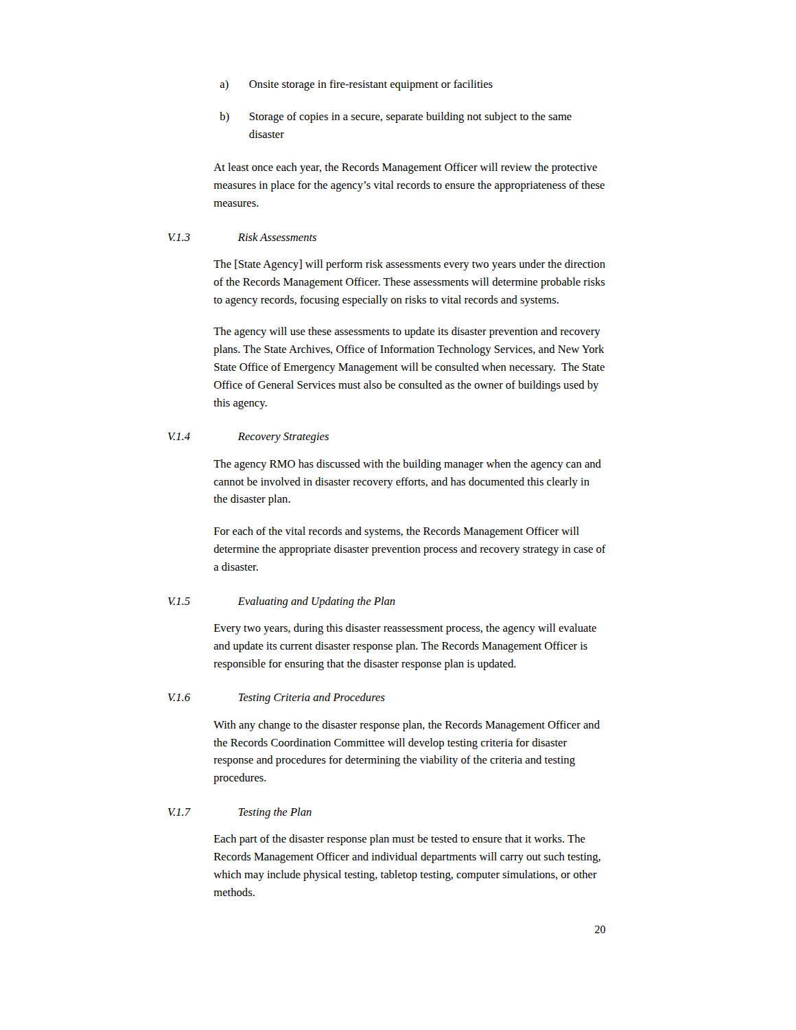a) Onsite storage in fire-resistant equipment or facilities
b) Storage of copies in a secure, separate building not subject to the same disaster
At least once each year, the Records Management Officer will review the protective measures in place for the agency’s vital records to ensure the appropriateness of these measures.
V.1.3 Risk Assessments
The [State Agency] will perform risk assessments every two years under the direction of the Records Management Officer. These assessments will determine probable risks to agency records, focusing especially on risks to vital records and systems.
The agency will use these assessments to update its disaster prevention and recovery plans. The State Archives, Office of Information Technology Services, and New York State Office of Emergency Management will be consulted when necessary. The State Office of General Services must also be consulted as the owner of buildings used by this agency.
V.1.4 Recovery Strategies
The agency RMO has discussed with the building manager when the agency can and cannot be involved in disaster recovery efforts, and has documented this clearly in the disaster plan.
For each of the vital records and systems, the Records Management Officer will determine the appropriate disaster prevention process and recovery strategy in case of a disaster.
V.1.5 Evaluating and Updating the Plan
Every two years, during this disaster reassessment process, the agency will evaluate and update its current disaster response plan. The Records Management Officer is responsible for ensuring that the disaster response plan is updated.
V.1.6 Testing Criteria and Procedures
With any change to the disaster response plan, the Records Management Officer and the Records Coordination Committee will develop testing criteria for disaster response and procedures for determining the viability of the criteria and testing procedures.
V.1.7 Testing the Plan
Each part of the disaster response plan must be tested to ensure that it works. The Records Management Officer and individual departments will carry out such testing, which may include physical testing, tabletop testing, computer simulations, or other methods.
20